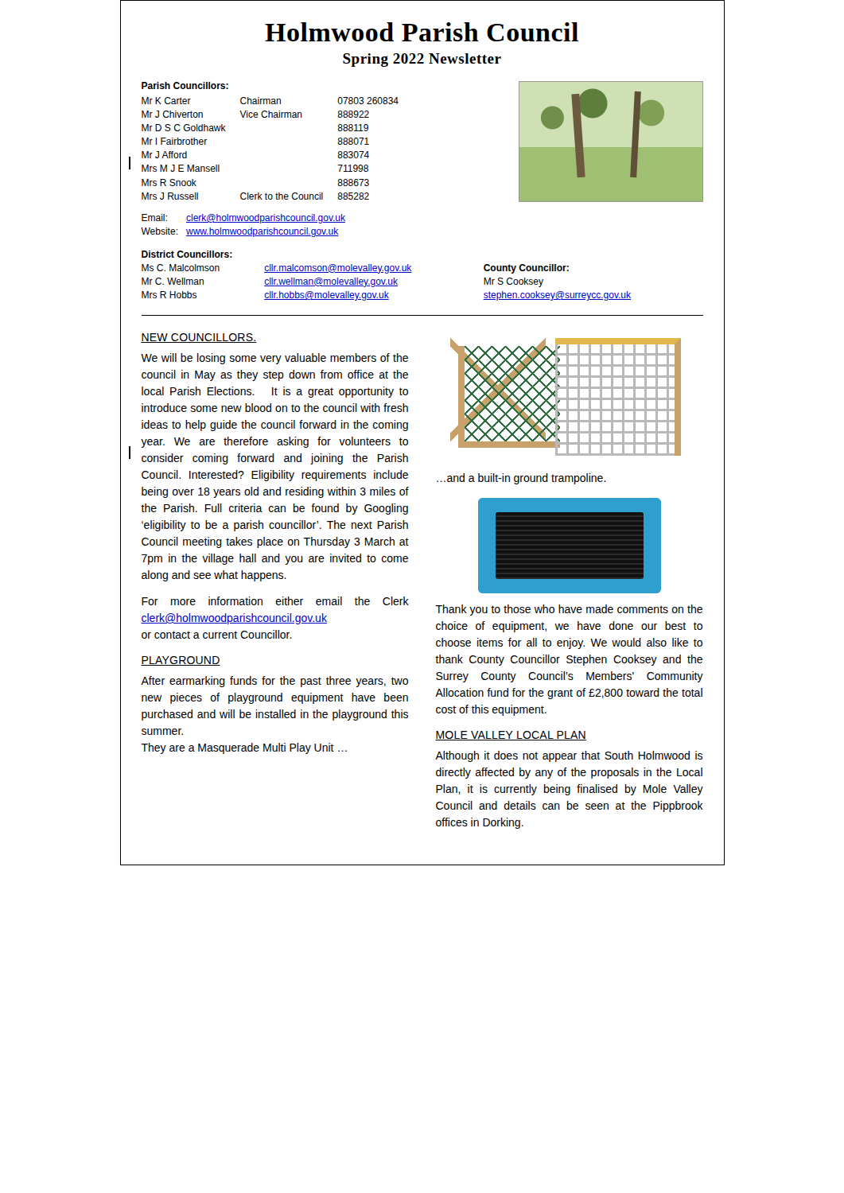Holmwood Parish Council
Spring 2022 Newsletter
Parish Councillors:
| Mr K Carter | Chairman | 07803 260834 |
| Mr J Chiverton | Vice Chairman | 888922 |
| Mr D S C Goldhawk | | 888119 |
| Mr I Fairbrother | | 888071 |
| Mr J Afford | | 883074 |
| Mrs M J E Mansell | | 711998 |
| Mrs R Snook | | 888673 |
| Mrs J Russell | Clerk to the Council | 885282 |
| Email: | clerk@holmwoodparishcouncil.gov.uk |
| Website: | www.holmwoodparishcouncil.gov.uk |
District Councillors:
| Ms C. Malcolmson | cllr.malcomson@molevalley.gov.uk | County Councillor: |
| Mr C. Wellman | cllr.wellman@molevalley.gov.uk | Mr S Cooksey |
| Mrs R Hobbs | cllr.hobbs@molevalley.gov.uk | stephen.cooksey@surreycc.gov.uk |
NEW COUNCILLORS.
We will be losing some very valuable members of the council in May as they step down from office at the local Parish Elections. It is a great opportunity to introduce some new blood on to the council with fresh ideas to help guide the council forward in the coming year. We are therefore asking for volunteers to consider coming forward and joining the Parish Council. Interested? Eligibility requirements include being over 18 years old and residing within 3 miles of the Parish. Full criteria can be found by Googling ‘eligibility to be a parish councillor’. The next Parish Council meeting takes place on Thursday 3 March at 7pm in the village hall and you are invited to come along and see what happens.
For more information either email the Clerk clerk@holmwoodparishcouncil.gov.uk
or contact a current Councillor.
PLAYGROUND
After earmarking funds for the past three years, two new pieces of playground equipment have been purchased and will be installed in the playground this summer.
They are a Masquerade Multi Play Unit …
…and a built-in ground trampoline.
Thank you to those who have made comments on the choice of equipment, we have done our best to choose items for all to enjoy. We would also like to thank County Councillor Stephen Cooksey and the Surrey County Council’s Members' Community Allocation fund for the grant of £2,800 toward the total cost of this equipment.
MOLE VALLEY LOCAL PLAN
Although it does not appear that South Holmwood is directly affected by any of the proposals in the Local Plan, it is currently being finalised by Mole Valley Council and details can be seen at the Pippbrook offices in Dorking.